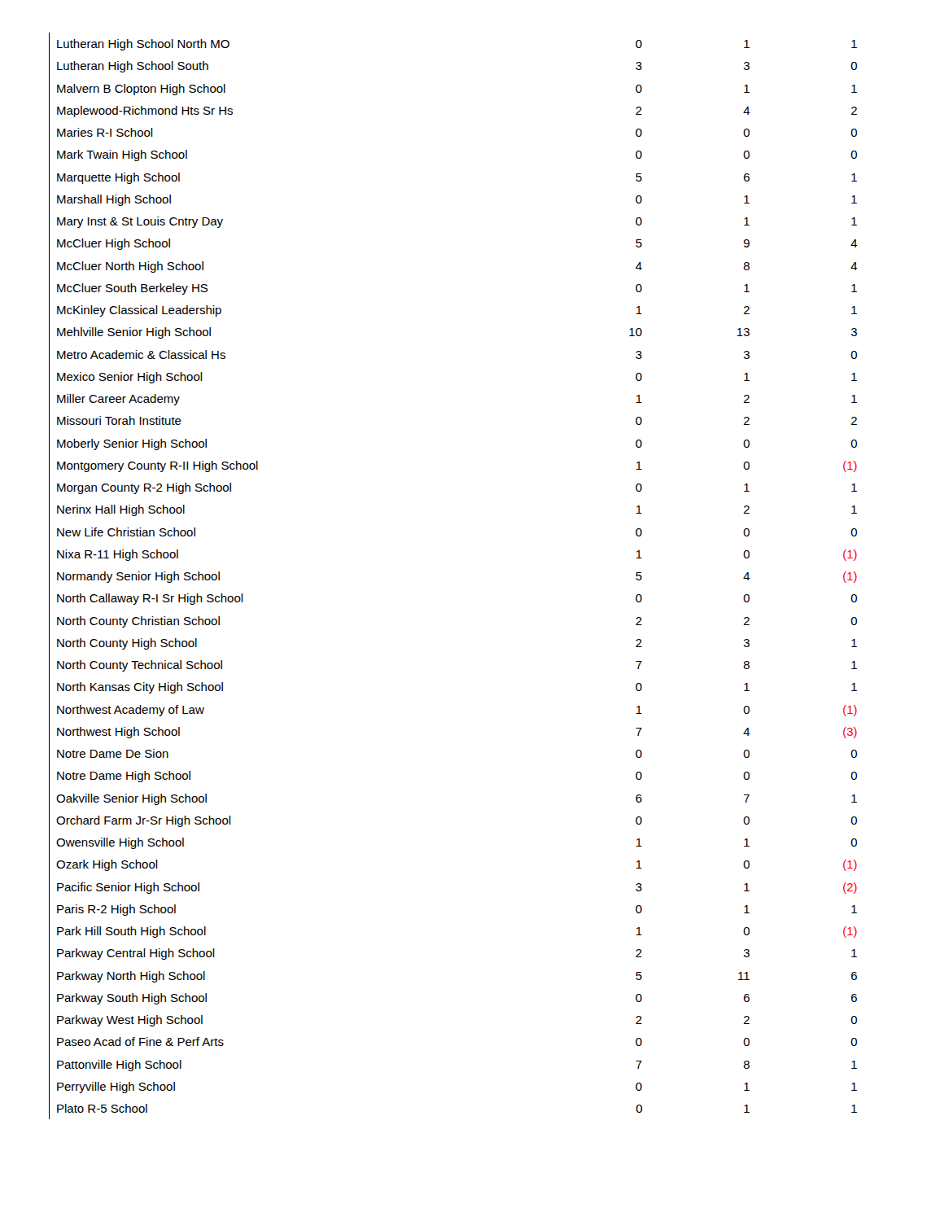| Lutheran High School North MO | 0 | 1 | 1 |
| Lutheran High School South | 3 | 3 | 0 |
| Malvern B Clopton High School | 0 | 1 | 1 |
| Maplewood-Richmond Hts Sr Hs | 2 | 4 | 2 |
| Maries R-I School | 0 | 0 | 0 |
| Mark Twain High School | 0 | 0 | 0 |
| Marquette High School | 5 | 6 | 1 |
| Marshall High School | 0 | 1 | 1 |
| Mary Inst & St Louis Cntry Day | 0 | 1 | 1 |
| McCluer High School | 5 | 9 | 4 |
| McCluer North High School | 4 | 8 | 4 |
| McCluer South Berkeley HS | 0 | 1 | 1 |
| McKinley Classical Leadership | 1 | 2 | 1 |
| Mehlville Senior High School | 10 | 13 | 3 |
| Metro Academic & Classical Hs | 3 | 3 | 0 |
| Mexico Senior High School | 0 | 1 | 1 |
| Miller Career Academy | 1 | 2 | 1 |
| Missouri Torah Institute | 0 | 2 | 2 |
| Moberly Senior High School | 0 | 0 | 0 |
| Montgomery County R-II High School | 1 | 0 | (1) |
| Morgan County R-2 High School | 0 | 1 | 1 |
| Nerinx Hall High School | 1 | 2 | 1 |
| New Life Christian School | 0 | 0 | 0 |
| Nixa R-11 High School | 1 | 0 | (1) |
| Normandy Senior High School | 5 | 4 | (1) |
| North Callaway R-I Sr High School | 0 | 0 | 0 |
| North County Christian School | 2 | 2 | 0 |
| North County High School | 2 | 3 | 1 |
| North County Technical School | 7 | 8 | 1 |
| North Kansas City High School | 0 | 1 | 1 |
| Northwest Academy of Law | 1 | 0 | (1) |
| Northwest High School | 7 | 4 | (3) |
| Notre Dame De Sion | 0 | 0 | 0 |
| Notre Dame High School | 0 | 0 | 0 |
| Oakville Senior High School | 6 | 7 | 1 |
| Orchard Farm Jr-Sr High School | 0 | 0 | 0 |
| Owensville High School | 1 | 1 | 0 |
| Ozark High School | 1 | 0 | (1) |
| Pacific Senior High School | 3 | 1 | (2) |
| Paris R-2 High School | 0 | 1 | 1 |
| Park Hill South High School | 1 | 0 | (1) |
| Parkway Central High School | 2 | 3 | 1 |
| Parkway North High School | 5 | 11 | 6 |
| Parkway South High School | 0 | 6 | 6 |
| Parkway West High School | 2 | 2 | 0 |
| Paseo Acad of Fine & Perf Arts | 0 | 0 | 0 |
| Pattonville High School | 7 | 8 | 1 |
| Perryville High School | 0 | 1 | 1 |
| Plato R-5 School | 0 | 1 | 1 |